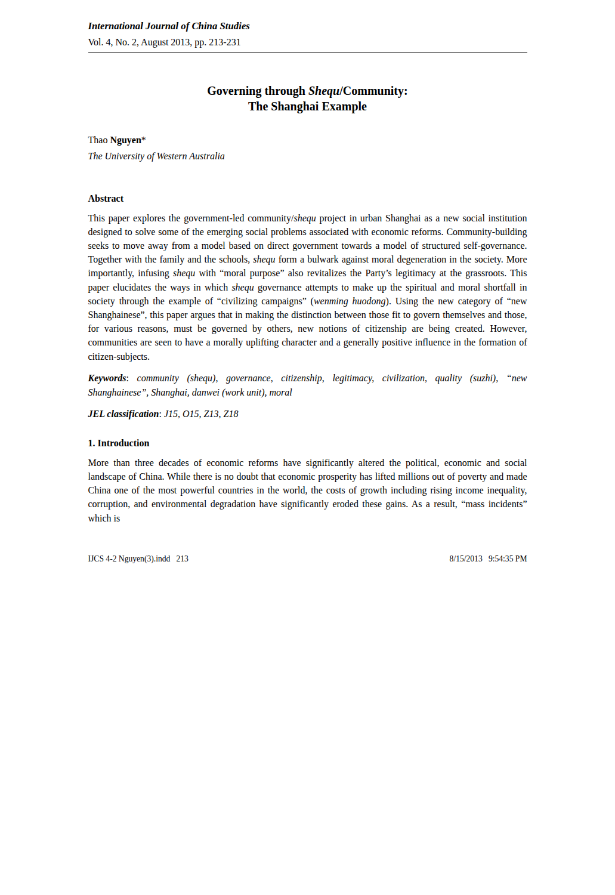International Journal of China Studies
Vol. 4, No. 2, August 2013, pp. 213-231
Governing through Shequ/Community:
The Shanghai Example
Thao Nguyen*
The University of Western Australia
Abstract
This paper explores the government-led community/shequ project in urban Shanghai as a new social institution designed to solve some of the emerging social problems associated with economic reforms. Community-building seeks to move away from a model based on direct government towards a model of structured self-governance. Together with the family and the schools, shequ form a bulwark against moral degeneration in the society. More importantly, infusing shequ with “moral purpose” also revitalizes the Party’s legitimacy at the grassroots. This paper elucidates the ways in which shequ governance attempts to make up the spiritual and moral shortfall in society through the example of “civilizing campaigns” (wenming huodong). Using the new category of “new Shanghainese”, this paper argues that in making the distinction between those fit to govern themselves and those, for various reasons, must be governed by others, new notions of citizenship are being created. However, communities are seen to have a morally uplifting character and a generally positive influence in the formation of citizen-subjects.
Keywords: community (shequ), governance, citizenship, legitimacy, civilization, quality (suzhi), “new Shanghainese”, Shanghai, danwei (work unit), moral
JEL classification: J15, O15, Z13, Z18
1. Introduction
More than three decades of economic reforms have significantly altered the political, economic and social landscape of China. While there is no doubt that economic prosperity has lifted millions out of poverty and made China one of the most powerful countries in the world, the costs of growth including rising income inequality, corruption, and environmental degradation have significantly eroded these gains. As a result, “mass incidents” which is
IJCS 4-2 Nguyen(3).indd 213 8/15/2013 9:54:35 PM